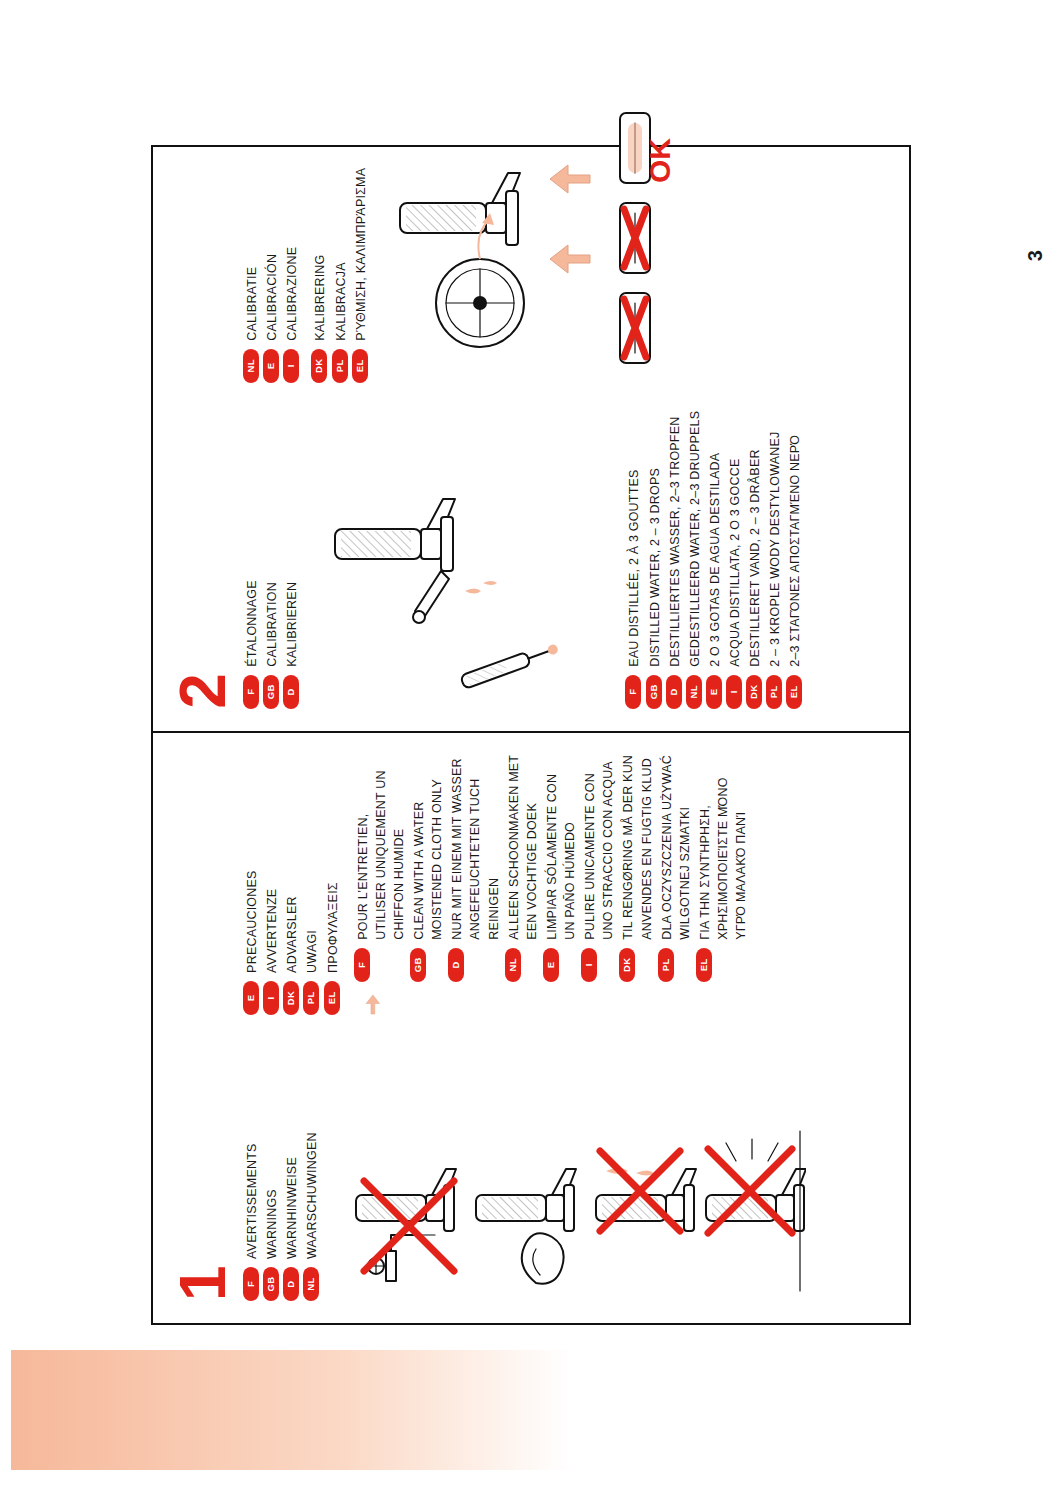3
1
Warnings
FAvertissements
GB Warnings
DWarnhinweise
NL Waarschuwingen
EPrecauciones
IAvvertenze
DK Advarsler
PL Uwagi
EL Προφυλάξεις
FPour l’entretien, utiliser uniquement un chiffon humide
GB Clean with a water moistened cloth only
DNur mit einem mit Wasser angefeuchteten Tuch reinigen
NL Alleen schoonmaken met een vochtige doek
ELimpiar sólamente con un paño húmedo
IPulire unicamente con uno straccio con acqua
DK Til rengøring må der kun anvendes en fugtig klud
PL Dla oczyszczenia używać wilgotnej szmatki
EL Για την συντήρηση, χρησιμοποιείστε μόνο υγρό μαλακό πανί
2
Calibration
FÉtalonnage
GB Calibration
DKalibrieren
FEau distillée, 2 à 3 gouttes
GB Distilled water, 2 – 3 drops
DDestilliertes Wasser, 2–3 Tropfen
NL Gedestilleerd water, 2–3 druppels
E 2 o 3 gotas de agua destilada
IAcqua distillata, 2 o 3 gocce
DK Destilleret vand, 2 – 3 dråber
PL 2 – 3 krople wody destylowanej
EL 2–3 σταγόνες αποσταγμένο νερό
NL Calibratie
ECalibración
ICalibrazione
DK Kalibrering
PL Kalibracja
EL Ρύθμιση, καλιμπράρισμα
OK